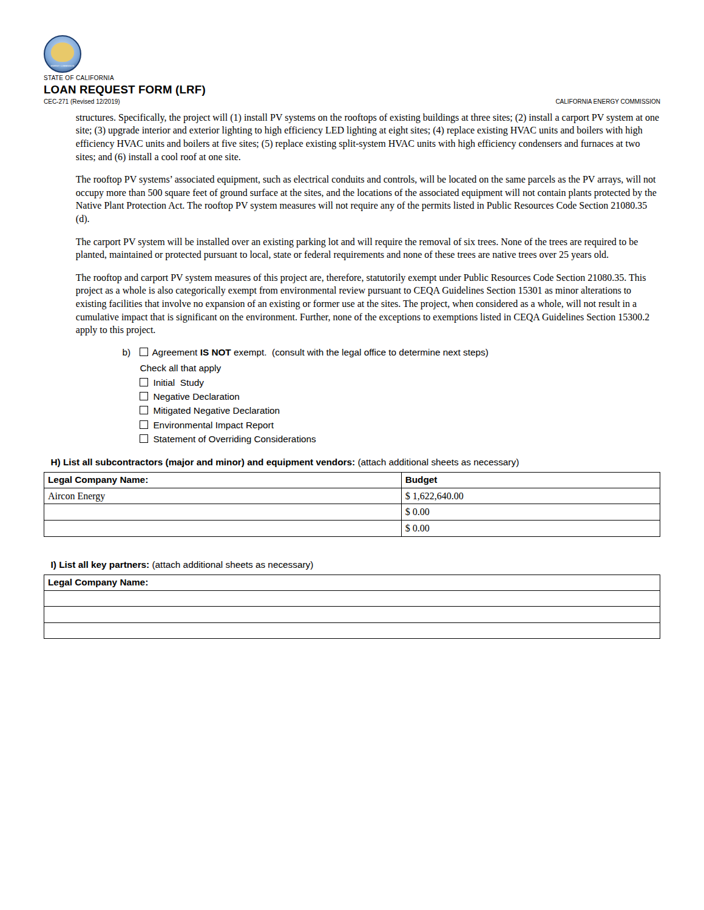STATE OF CALIFORNIA
LOAN REQUEST FORM (LRF)
CEC-271 (Revised 12/2019) CALIFORNIA ENERGY COMMISSION
structures. Specifically, the project will (1) install PV systems on the rooftops of existing buildings at three sites; (2) install a carport PV system at one site; (3) upgrade interior and exterior lighting to high efficiency LED lighting at eight sites; (4) replace existing HVAC units and boilers with high efficiency HVAC units and boilers at five sites; (5) replace existing split-system HVAC units with high efficiency condensers and furnaces at two sites; and (6) install a cool roof at one site.
The rooftop PV systems’ associated equipment, such as electrical conduits and controls, will be located on the same parcels as the PV arrays, will not occupy more than 500 square feet of ground surface at the sites, and the locations of the associated equipment will not contain plants protected by the Native Plant Protection Act. The rooftop PV system measures will not require any of the permits listed in Public Resources Code Section 21080.35 (d).
The carport PV system will be installed over an existing parking lot and will require the removal of six trees. None of the trees are required to be planted, maintained or protected pursuant to local, state or federal requirements and none of these trees are native trees over 25 years old.
The rooftop and carport PV system measures of this project are, therefore, statutorily exempt under Public Resources Code Section 21080.35. This project as a whole is also categorically exempt from environmental review pursuant to CEQA Guidelines Section 15301 as minor alterations to existing facilities that involve no expansion of an existing or former use at the sites. The project, when considered as a whole, will not result in a cumulative impact that is significant on the environment. Further, none of the exceptions to exemptions listed in CEQA Guidelines Section 15300.2 apply to this project.
b) Agreement IS NOT exempt. (consult with the legal office to determine next steps)
Check all that apply
Initial Study
Negative Declaration
Mitigated Negative Declaration
Environmental Impact Report
Statement of Overriding Considerations
H) List all subcontractors (major and minor) and equipment vendors: (attach additional sheets as necessary)
| Legal Company Name: | Budget |
| --- | --- |
| Aircon Energy | $ 1,622,640.00 |
| | $ 0.00 |
| | $ 0.00 |
I) List all key partners: (attach additional sheets as necessary)
| Legal Company Name: |
| --- |